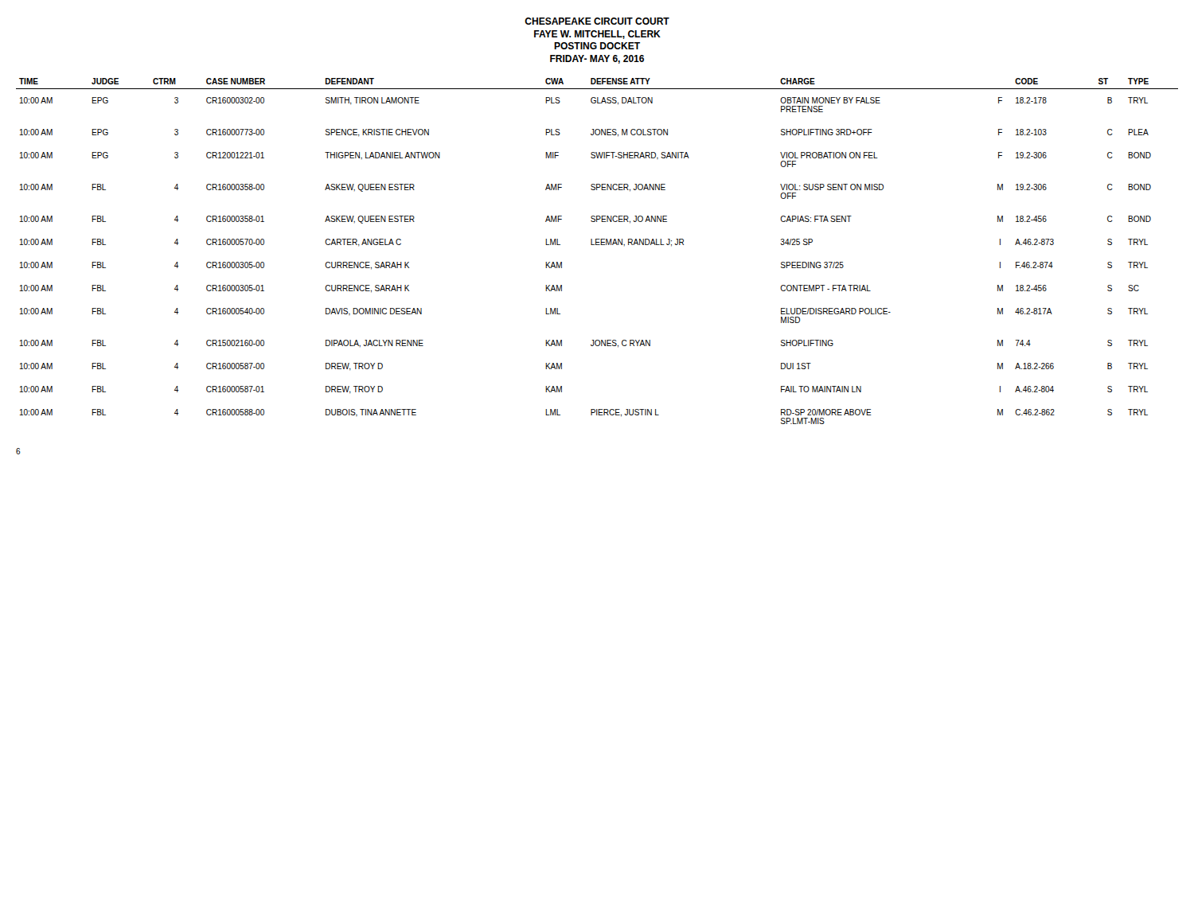CHESAPEAKE CIRCUIT COURT
FAYE W. MITCHELL, CLERK
POSTING DOCKET
FRIDAY- MAY 6, 2016
| TIME | JUDGE | CTRM | CASE NUMBER | DEFENDANT | CWA | DEFENSE ATTY | CHARGE | | CODE | ST | TYPE |
| --- | --- | --- | --- | --- | --- | --- | --- | --- | --- | --- | --- |
| 10:00 AM | EPG | 3 | CR16000302-00 | SMITH, TIRON LAMONTE | PLS | GLASS, DALTON | OBTAIN MONEY BY FALSE PRETENSE | F | 18.2-178 | B | TRYL |
| 10:00 AM | EPG | 3 | CR16000773-00 | SPENCE, KRISTIE CHEVON | PLS | JONES, M COLSTON | SHOPLIFTING 3RD+OFF | F | 18.2-103 | C | PLEA |
| 10:00 AM | EPG | 3 | CR12001221-01 | THIGPEN, LADANIEL ANTWON | MIF | SWIFT-SHERARD, SANITA | VIOL PROBATION ON FEL OFF | F | 19.2-306 | C | BOND |
| 10:00 AM | FBL | 4 | CR16000358-00 | ASKEW, QUEEN ESTER | AMF | SPENCER, JOANNE | VIOL: SUSP SENT ON MISD OFF | M | 19.2-306 | C | BOND |
| 10:00 AM | FBL | 4 | CR16000358-01 | ASKEW, QUEEN ESTER | AMF | SPENCER, JO ANNE | CAPIAS: FTA SENT | M | 18.2-456 | C | BOND |
| 10:00 AM | FBL | 4 | CR16000570-00 | CARTER, ANGELA C | LML | LEEMAN, RANDALL J; JR | 34/25 SP | I | A.46.2-873 | S | TRYL |
| 10:00 AM | FBL | 4 | CR16000305-00 | CURRENCE, SARAH K | KAM | | SPEEDING 37/25 | I | F.46.2-874 | S | TRYL |
| 10:00 AM | FBL | 4 | CR16000305-01 | CURRENCE, SARAH K | KAM | | CONTEMPT - FTA TRIAL | M | 18.2-456 | S | SC |
| 10:00 AM | FBL | 4 | CR16000540-00 | DAVIS, DOMINIC DESEAN | LML | | ELUDE/DISREGARD POLICE- MISD | M | 46.2-817A | S | TRYL |
| 10:00 AM | FBL | 4 | CR15002160-00 | DIPAOLA, JACLYN RENNE | KAM | JONES, C RYAN | SHOPLIFTING | M | 74.4 | S | TRYL |
| 10:00 AM | FBL | 4 | CR16000587-00 | DREW, TROY D | KAM | | DUI 1ST | M | A.18.2-266 | B | TRYL |
| 10:00 AM | FBL | 4 | CR16000587-01 | DREW, TROY D | KAM | | FAIL TO MAINTAIN LN | I | A.46.2-804 | S | TRYL |
| 10:00 AM | FBL | 4 | CR16000588-00 | DUBOIS, TINA ANNETTE | LML | PIERCE, JUSTIN L | RD-SP 20/MORE ABOVE SP.LMT-MIS | M | C.46.2-862 | S | TRYL |
6